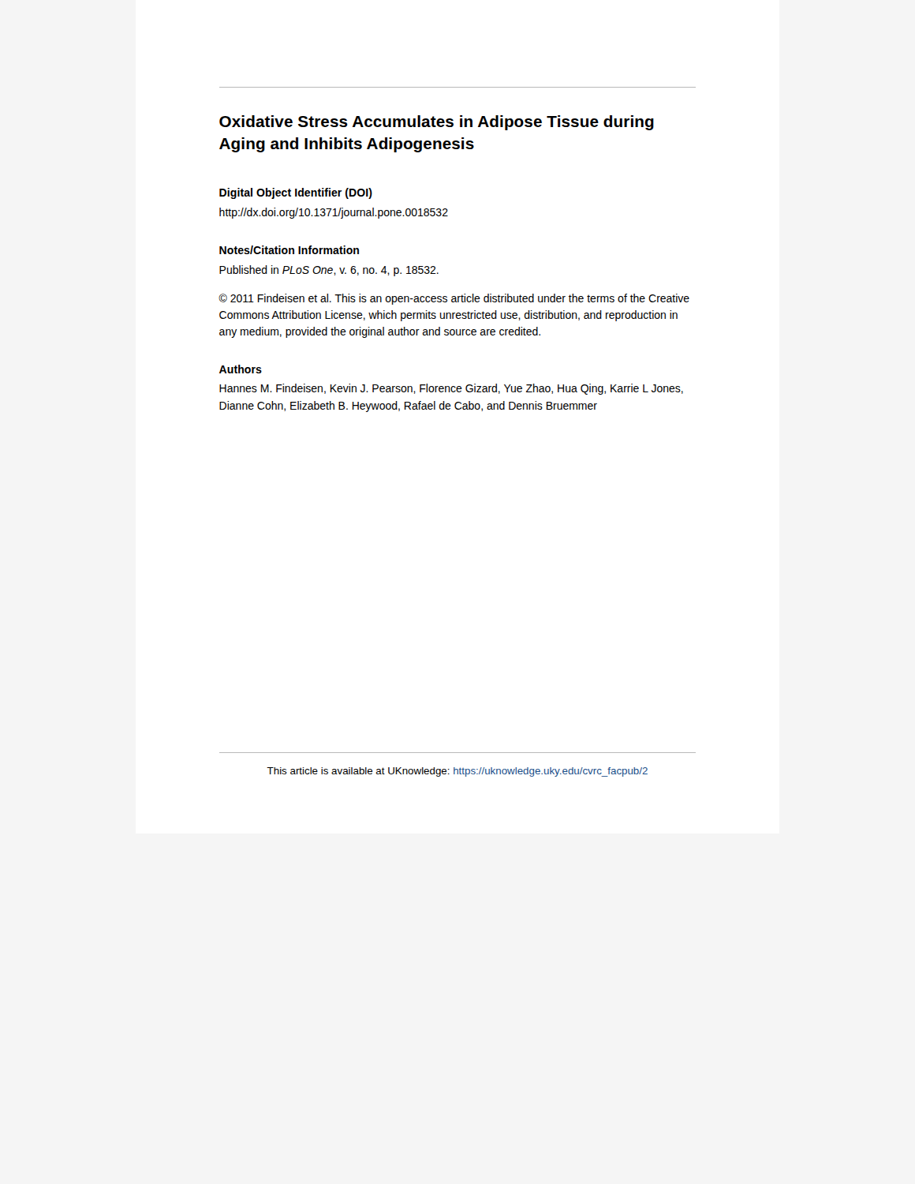Oxidative Stress Accumulates in Adipose Tissue during Aging and Inhibits Adipogenesis
Digital Object Identifier (DOI)
http://dx.doi.org/10.1371/journal.pone.0018532
Notes/Citation Information
Published in PLoS One, v. 6, no. 4, p. 18532.
© 2011 Findeisen et al. This is an open-access article distributed under the terms of the Creative Commons Attribution License, which permits unrestricted use, distribution, and reproduction in any medium, provided the original author and source are credited.
Authors
Hannes M. Findeisen, Kevin J. Pearson, Florence Gizard, Yue Zhao, Hua Qing, Karrie L Jones, Dianne Cohn, Elizabeth B. Heywood, Rafael de Cabo, and Dennis Bruemmer
This article is available at UKnowledge: https://uknowledge.uky.edu/cvrc_facpub/2